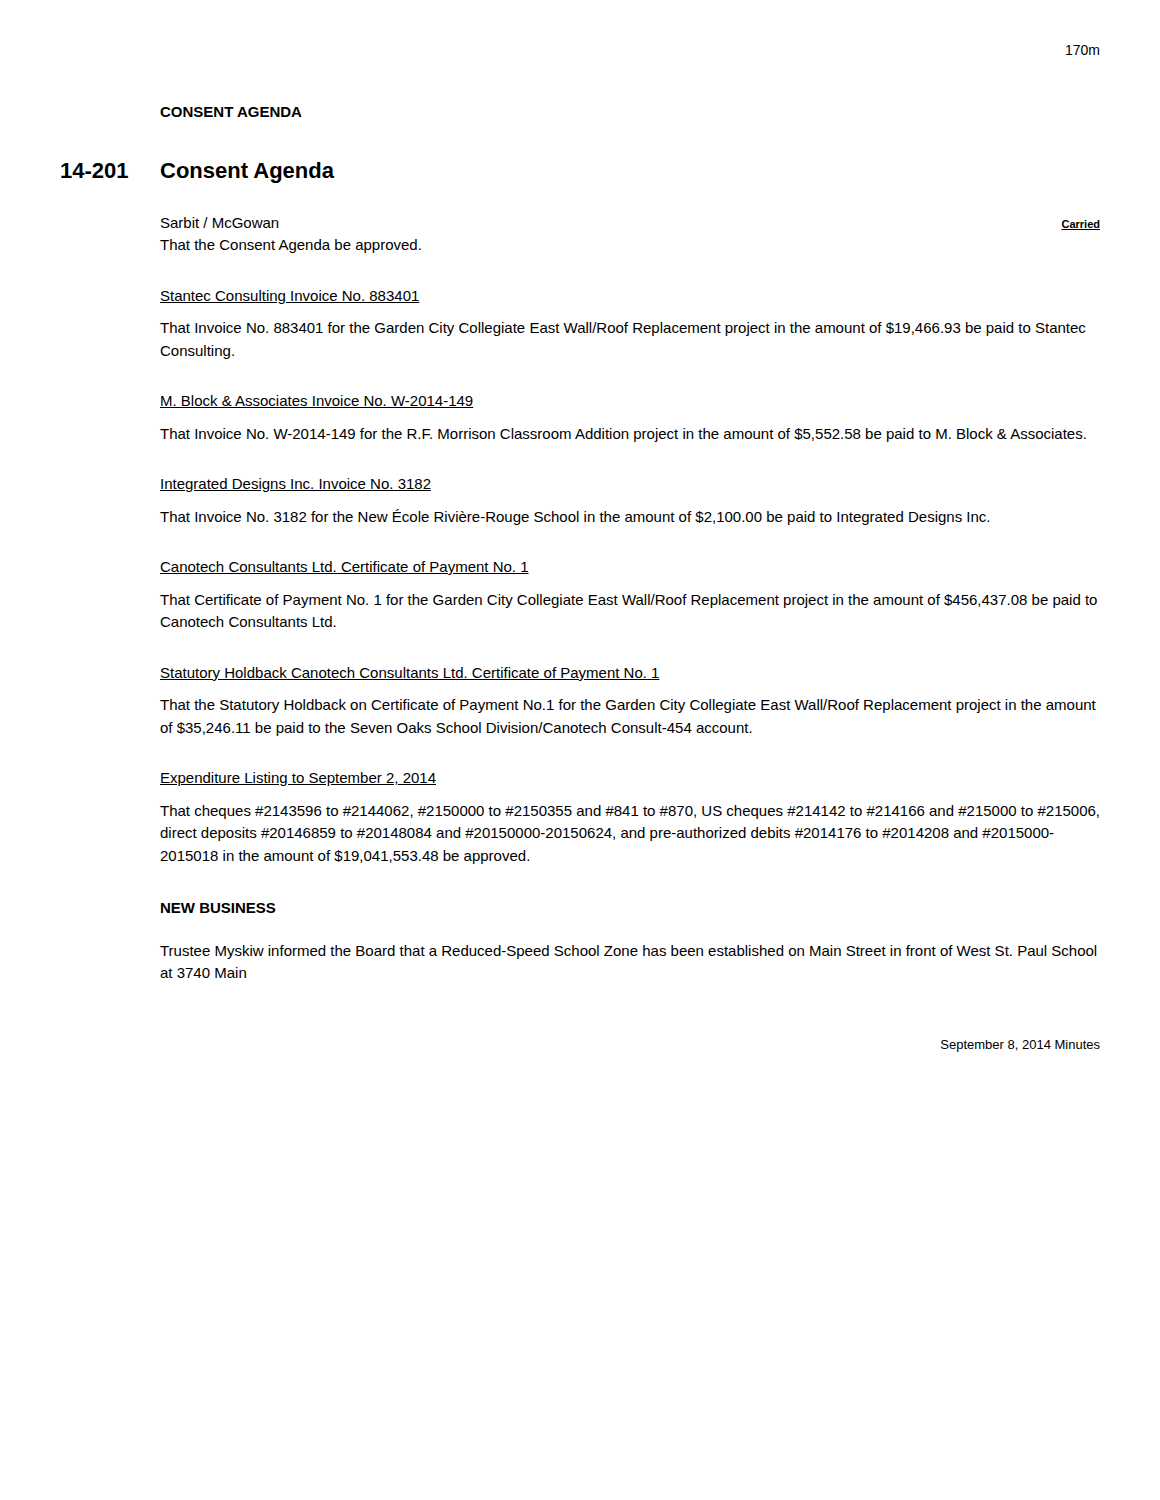170m
CONSENT AGENDA
14-201
Consent Agenda
Sarbit / McGowan
That the Consent Agenda be approved.
Carried
Stantec Consulting Invoice No. 883401
That Invoice No. 883401 for the Garden City Collegiate East Wall/Roof Replacement project in the amount of $19,466.93 be paid to Stantec Consulting.
M. Block & Associates Invoice No. W-2014-149
That Invoice No. W-2014-149 for the R.F. Morrison Classroom Addition project in the amount of $5,552.58 be paid to M. Block & Associates.
Integrated Designs Inc. Invoice No. 3182
That Invoice No. 3182 for the New École Rivière-Rouge School in the amount of $2,100.00 be paid to Integrated Designs Inc.
Canotech Consultants Ltd. Certificate of Payment No. 1
That Certificate of Payment No. 1 for the Garden City Collegiate East Wall/Roof Replacement project in the amount of $456,437.08 be paid to Canotech Consultants Ltd.
Statutory Holdback Canotech Consultants Ltd. Certificate of Payment No. 1
That the Statutory Holdback on Certificate of Payment No.1 for the Garden City Collegiate East Wall/Roof Replacement project in the amount of $35,246.11 be paid to the Seven Oaks School Division/Canotech Consult-454 account.
Expenditure Listing to September 2, 2014
That cheques #2143596 to #2144062, #2150000 to #2150355 and #841 to #870, US cheques #214142 to #214166 and #215000 to #215006, direct deposits #20146859 to #20148084 and #20150000-20150624, and pre-authorized debits #2014176 to #2014208 and #2015000-2015018 in the amount of $19,041,553.48 be approved.
NEW BUSINESS
Trustee Myskiw informed the Board that a Reduced-Speed School Zone has been established on Main Street in front of West St. Paul School at 3740 Main
September 8, 2014 Minutes